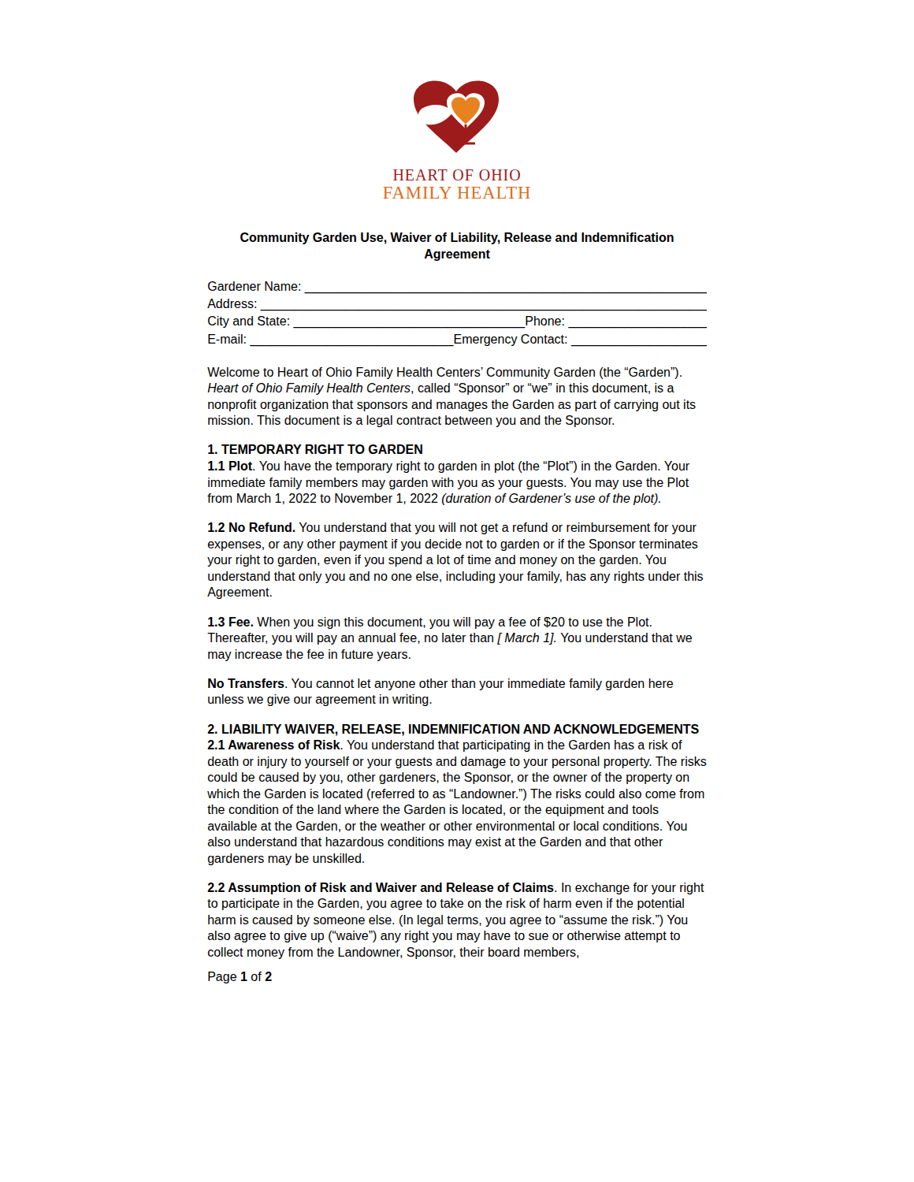HEART OF OHIO
FAMILY HEALTH
Community Garden Use, Waiver of Liability, Release and Indemnification Agreement
Gardener Name: _______________________________________________________________________
Address: ____________________________________________________________________________
City and State: _________________________________Phone: ____________________________
E-mail: _____________________________Emergency Contact: ____________________________
Welcome to Heart of Ohio Family Health Centers’ Community Garden (the “Garden”). Heart of Ohio Family Health Centers, called “Sponsor” or “we” in this document, is a nonprofit organization that sponsors and manages the Garden as part of carrying out its mission. This document is a legal contract between you and the Sponsor.
1. TEMPORARY RIGHT TO GARDEN
1.1 Plot. You have the temporary right to garden in plot (the “Plot”) in the Garden. Your immediate family members may garden with you as your guests. You may use the Plot from March 1, 2022 to November 1, 2022 (duration of Gardener’s use of the plot).
1.2 No Refund. You understand that you will not get a refund or reimbursement for your expenses, or any other payment if you decide not to garden or if the Sponsor terminates your right to garden, even if you spend a lot of time and money on the garden. You understand that only you and no one else, including your family, has any rights under this Agreement.
1.3 Fee. When you sign this document, you will pay a fee of $20 to use the Plot. Thereafter, you will pay an annual fee, no later than [ March 1]. You understand that we may increase the fee in future years.
No Transfers. You cannot let anyone other than your immediate family garden here unless we give our agreement in writing.
2. LIABILITY WAIVER, RELEASE, INDEMNIFICATION AND ACKNOWLEDGEMENTS
2.1 Awareness of Risk. You understand that participating in the Garden has a risk of death or injury to yourself or your guests and damage to your personal property. The risks could be caused by you, other gardeners, the Sponsor, or the owner of the property on which the Garden is located (referred to as “Landowner.”) The risks could also come from the condition of the land where the Garden is located, or the equipment and tools available at the Garden, or the weather or other environmental or local conditions. You also understand that hazardous conditions may exist at the Garden and that other gardeners may be unskilled.
2.2 Assumption of Risk and Waiver and Release of Claims. In exchange for your right to participate in the Garden, you agree to take on the risk of harm even if the potential harm is caused by someone else. (In legal terms, you agree to “assume the risk.”) You also agree to give up (“waive”) any right you may have to sue or otherwise attempt to collect money from the Landowner, Sponsor, their board members,
Page 1 of 2